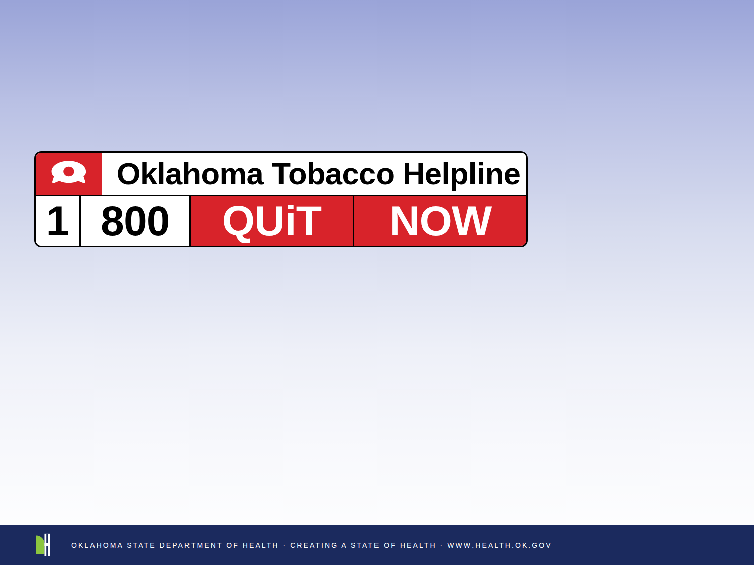Oklahoma Tobacco Helpline
1
800
QUiT
NOW
OKLAHOMA STATE DEPARTMENT OF HEALTH · CREATING A STATE OF HEALTH · WWW.HEALTH.OK.GOV